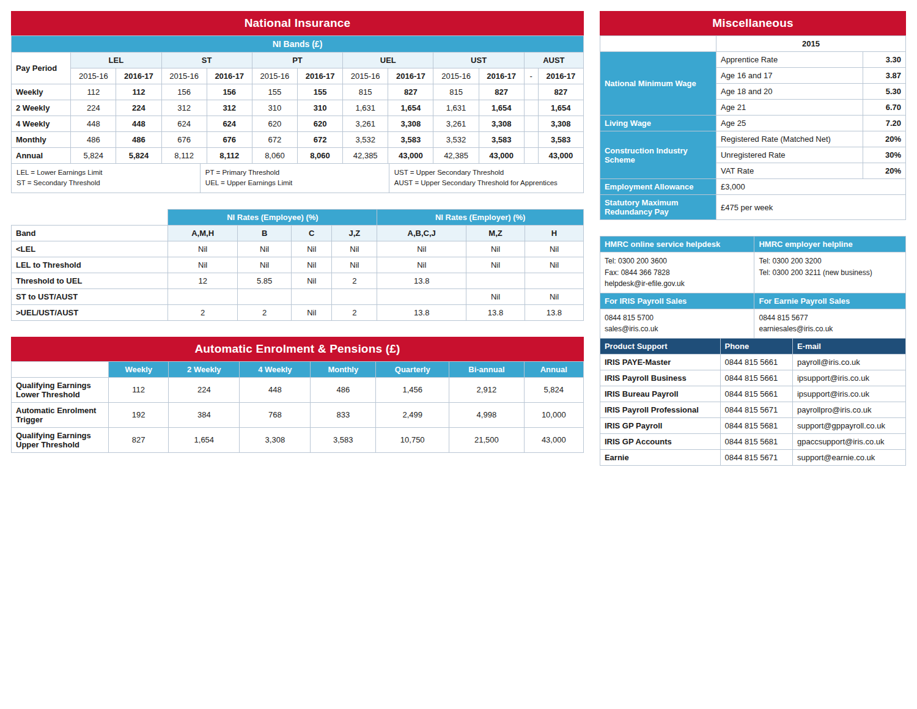National Insurance
| NI Bands (£) |
| Pay Period | LEL | ST | PT | UEL | UST | AUST |
| 2015-16 | 2016-17 | 2015-16 | 2016-17 | 2015-16 | 2016-17 | 2015-16 | 2016-17 | 2015-16 | 2016-17 | - | 2016-17 |
| Weekly | 112 | 112 | 156 | 156 | 155 | 155 | 815 | 827 | 815 | 827 | | 827 |
| 2 Weekly | 224 | 224 | 312 | 312 | 310 | 310 | 1,631 | 1,654 | 1,631 | 1,654 | | 1,654 |
| 4 Weekly | 448 | 448 | 624 | 624 | 620 | 620 | 3,261 | 3,308 | 3,261 | 3,308 | | 3,308 |
| Monthly | 486 | 486 | 676 | 676 | 672 | 672 | 3,532 | 3,583 | 3,532 | 3,583 | | 3,583 |
| Annual | 5,824 | 5,824 | 8,112 | 8,112 | 8,060 | 8,060 | 42,385 | 43,000 | 42,385 | 43,000 | | 43,000 |
| LEL = Lower Earnings Limit ST = Secondary Threshold | PT = Primary Threshold UEL = Upper Earnings Limit | UST = Upper Secondary Threshold AUST = Upper Secondary Threshold for Apprentices |
| | NI Rates (Employee) (%) | NI Rates (Employer) (%) |
| Band | A,M,H | B | C | J,Z | A,B,C,J | M,Z | H |
| <LEL | Nil | Nil | Nil | Nil | Nil | Nil | Nil |
| LEL to Threshold | Nil | Nil | Nil | Nil | Nil | Nil | Nil |
| Threshold to UEL | 12 | 5.85 | Nil | 2 | 13.8 | | |
| ST to UST/AUST | | | | | | Nil | Nil |
| >UEL/UST/AUST | 2 | 2 | Nil | 2 | 13.8 | 13.8 | 13.8 |
Automatic Enrolment & Pensions (£)
| | Weekly | 2 Weekly | 4 Weekly | Monthly | Quarterly | Bi-annual | Annual |
| Qualifying Earnings Lower Threshold | 112 | 224 | 448 | 486 | 1,456 | 2,912 | 5,824 |
| Automatic Enrolment Trigger | 192 | 384 | 768 | 833 | 2,499 | 4,998 | 10,000 |
| Qualifying Earnings Upper Threshold | 827 | 1,654 | 3,308 | 3,583 | 10,750 | 21,500 | 43,000 |
Miscellaneous
| | 2015 |
| National Minimum Wage | Apprentice Rate | 3.30 |
| Age 16 and 17 | 3.87 |
| Age 18 and 20 | 5.30 |
| Age 21 | 6.70 |
| Living Wage | Age 25 | 7.20 |
| Construction Industry Scheme | Registered Rate (Matched Net) | 20% |
| Unregistered Rate | 30% |
| VAT Rate | 20% |
| Employment Allowance | £3,000 |
| Statutory Maximum Redundancy Pay | £475 per week |
| HMRC online service helpdesk | HMRC employer helpline |
| Tel: 0300 200 3600 Fax: 0844 366 7828 helpdesk@ir-efile.gov.uk | Tel: 0300 200 3200 Tel: 0300 200 3211 (new business) |
| For IRIS Payroll Sales | For Earnie Payroll Sales |
| 0844 815 5700 sales@iris.co.uk | 0844 815 5677 earniesales@iris.co.uk |
| Product Support | Phone | E-mail |
| IRIS PAYE-Master | 0844 815 5661 | payroll@iris.co.uk |
| IRIS Payroll Business | 0844 815 5661 | ipsupport@iris.co.uk |
| IRIS Bureau Payroll | 0844 815 5661 | ipsupport@iris.co.uk |
| IRIS Payroll Professional | 0844 815 5671 | payrollpro@iris.co.uk |
| IRIS GP Payroll | 0844 815 5681 | support@gppayroll.co.uk |
| IRIS GP Accounts | 0844 815 5681 | gpaccsupport@iris.co.uk |
| Earnie | 0844 815 5671 | support@earnie.co.uk |